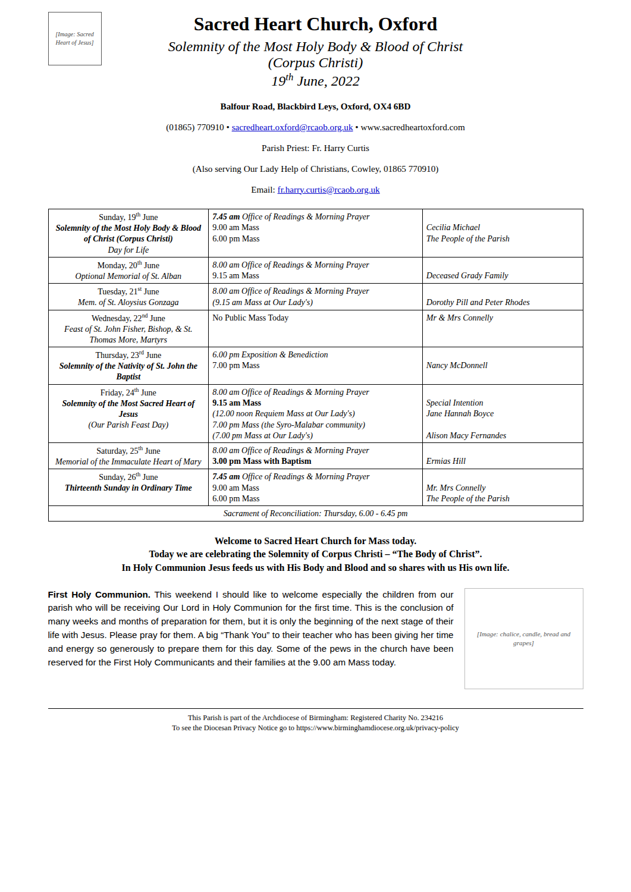[Image: Sacred Heart of Jesus]
Sacred Heart Church, Oxford
Solemnity of the Most Holy Body & Blood of Christ
(Corpus Christi)
19th June, 2022
Balfour Road, Blackbird Leys, Oxford, OX4 6BD
(01865) 770910 • sacredheart.oxford@rcaob.org.uk • www.sacredheartoxford.com
Parish Priest: Fr. Harry Curtis
(Also serving Our Lady Help of Christians, Cowley, 01865 770910)
Email: fr.harry.curtis@rcaob.org.uk
| Sunday, 19 th June Solemnity of the Most Holy Body & Blood of Christ (Corpus Christi) Day for Life | 7.45 am Office of Readings & Morning Prayer 9.00 am Mass 6.00 pm Mass | Cecilia Michael The People of the Parish |
| Monday, 20 th June Optional Memorial of St. Alban | 8.00 am Office of Readings & Morning Prayer 9.15 am Mass | Deceased Grady Family |
| Tuesday, 21 st June Mem. of St. Aloysius Gonzaga | 8.00 am Office of Readings & Morning Prayer (9.15 am Mass at Our Lady's) | Dorothy Pill and Peter Rhodes |
| Wednesday, 22 nd June Feast of St. John Fisher, Bishop, & St. Thomas More, Martyrs | No Public Mass Today | Mr & Mrs Connelly |
| Thursday, 23 rd June Solemnity of the Nativity of St. John the Baptist | 6.00 pm Exposition & Benediction 7.00 pm Mass | Nancy McDonnell |
| Friday, 24 th June Solemnity of the Most Sacred Heart of Jesus (Our Parish Feast Day) | 8.00 am Office of Readings & Morning Prayer 9.15 am Mass (12.00 noon Requiem Mass at Our Lady's) 7.00 pm Mass (the Syro-Malabar community) (7.00 pm Mass at Our Lady's) | Special Intention Jane Hannah Boyce Alison Macy Fernandes |
| Saturday, 25 th June Memorial of the Immaculate Heart of Mary | 8.00 am Office of Readings & Morning Prayer 3.00 pm Mass with Baptism | Ermias Hill |
| Sunday, 26 th June Thirteenth Sunday in Ordinary Time | 7.45 am Office of Readings & Morning Prayer 9.00 am Mass 6.00 pm Mass | Mr. Mrs Connelly The People of the Parish |
| Sacrament of Reconciliation: Thursday, 6.00 - 6.45 pm |
Welcome to Sacred Heart Church for Mass today.
Today we are celebrating the Solemnity of Corpus Christi – “The Body of Christ”.
In Holy Communion Jesus feeds us with His Body and Blood and so shares with us His own life.
[Image: chalice, candle, bread and grapes]
First Holy Communion. This weekend I should like to welcome especially the children from our parish who will be receiving Our Lord in Holy Communion for the first time. This is the conclusion of many weeks and months of preparation for them, but it is only the beginning of the next stage of their life with Jesus. Please pray for them. A big “Thank You” to their teacher who has been giving her time and energy so generously to prepare them for this day. Some of the pews in the church have been reserved for the First Holy Communicants and their families at the 9.00 am Mass today.
This Parish is part of the Archdiocese of Birmingham: Registered Charity No. 234216
To see the Diocesan Privacy Notice go to https://www.birminghamdiocese.org.uk/privacy-policy